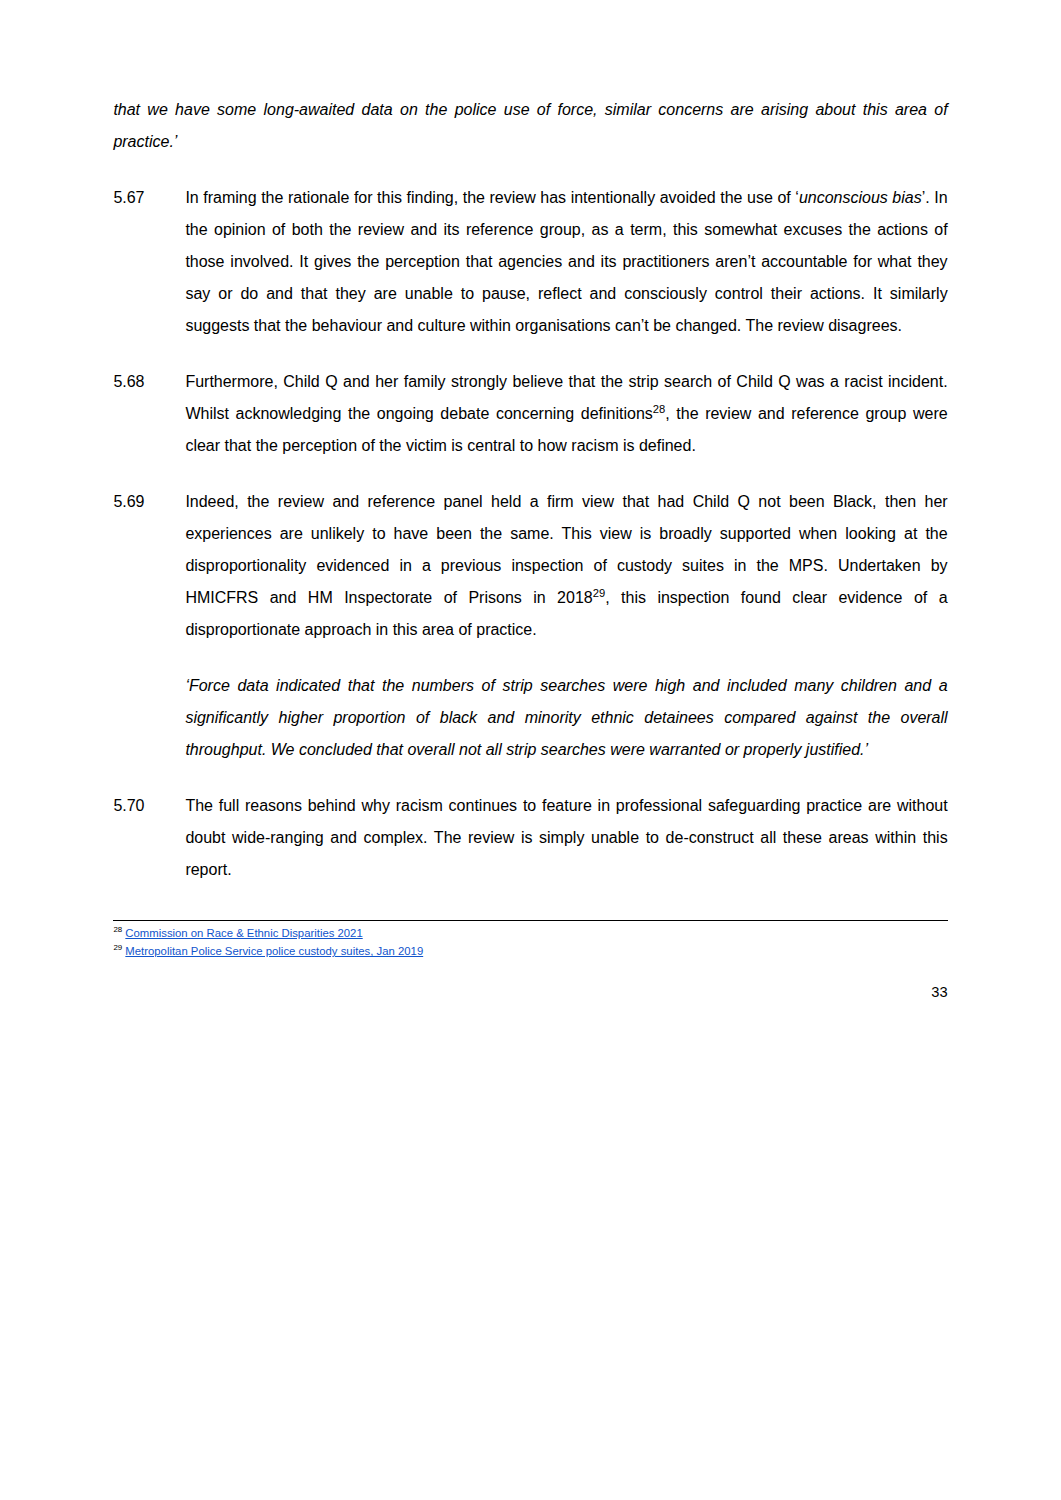that we have some long-awaited data on the police use of force, similar concerns are arising about this area of practice.’
5.67
In framing the rationale for this finding, the review has intentionally avoided the use of ‘unconscious bias’. In the opinion of both the review and its reference group, as a term, this somewhat excuses the actions of those involved. It gives the perception that agencies and its practitioners aren’t accountable for what they say or do and that they are unable to pause, reflect and consciously control their actions. It similarly suggests that the behaviour and culture within organisations can’t be changed. The review disagrees.
5.68
Furthermore, Child Q and her family strongly believe that the strip search of Child Q was a racist incident. Whilst acknowledging the ongoing debate concerning definitions28, the review and reference group were clear that the perception of the victim is central to how racism is defined.
5.69
Indeed, the review and reference panel held a firm view that had Child Q not been Black, then her experiences are unlikely to have been the same. This view is broadly supported when looking at the disproportionality evidenced in a previous inspection of custody suites in the MPS. Undertaken by HMICFRS and HM Inspectorate of Prisons in 201829, this inspection found clear evidence of a disproportionate approach in this area of practice.
‘Force data indicated that the numbers of strip searches were high and included many children and a significantly higher proportion of black and minority ethnic detainees compared against the overall throughput. We concluded that overall not all strip searches were warranted or properly justified.’
5.70
The full reasons behind why racism continues to feature in professional safeguarding practice are without doubt wide-ranging and complex. The review is simply unable to de-construct all these areas within this report.
28 Commission on Race & Ethnic Disparities 2021
29 Metropolitan Police Service police custody suites, Jan 2019
33